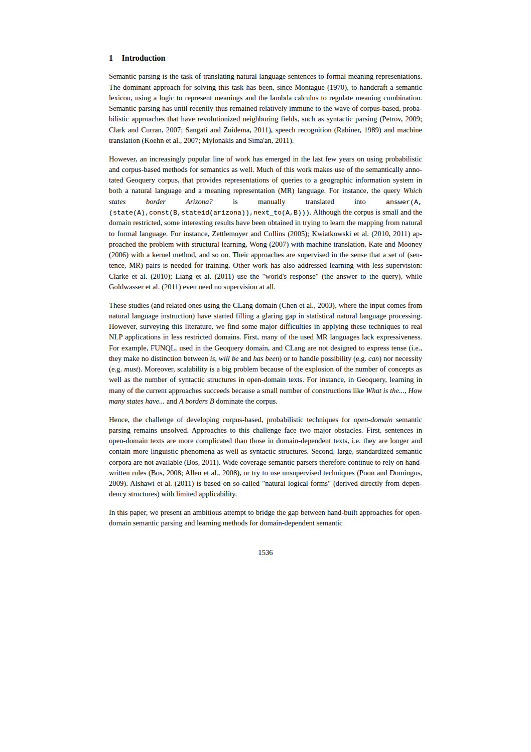1 Introduction
Semantic parsing is the task of translating natural language sentences to formal meaning representations. The dominant approach for solving this task has been, since Montague (1970), to handcraft a semantic lexicon, using a logic to represent meanings and the lambda calculus to regulate meaning combination. Semantic parsing has until recently thus remained relatively immune to the wave of corpus-based, probabilistic approaches that have revolutionized neighboring fields, such as syntactic parsing (Petrov, 2009; Clark and Curran, 2007; Sangati and Zuidema, 2011), speech recognition (Rabiner, 1989) and machine translation (Koehn et al., 2007; Mylonakis and Sima'an, 2011).
However, an increasingly popular line of work has emerged in the last few years on using probabilistic and corpus-based methods for semantics as well. Much of this work makes use of the semantically annotated Geoquery corpus, that provides representations of queries to a geographic information system in both a natural language and a meaning representation (MR) language. For instance, the query Which states border Arizona? is manually translated into answer(A,(state(A),const(B,stateid(arizona)),next_to(A,B))). Although the corpus is small and the domain restricted, some interesting results have been obtained in trying to learn the mapping from natural to formal language. For instance, Zettlemoyer and Collins (2005); Kwiatkowski et al. (2010, 2011) approached the problem with structural learning, Wong (2007) with machine translation, Kate and Mooney (2006) with a kernel method, and so on. Their approaches are supervised in the sense that a set of (sentence, MR) pairs is needed for training. Other work has also addressed learning with less supervision: Clarke et al. (2010); Liang et al. (2011) use the "world's response" (the answer to the query), while Goldwasser et al. (2011) even need no supervision at all.
These studies (and related ones using the CLang domain (Chen et al., 2003), where the input comes from natural language instruction) have started filling a glaring gap in statistical natural language processing. However, surveying this literature, we find some major difficulties in applying these techniques to real NLP applications in less restricted domains. First, many of the used MR languages lack expressiveness. For example, FUNQL, used in the Geoquery domain, and CLang are not designed to express tense (i.e., they make no distinction between is, will be and has been) or to handle possibility (e.g. can) nor necessity (e.g. must). Moreover, scalability is a big problem because of the explosion of the number of concepts as well as the number of syntactic structures in open-domain texts. For instance, in Geoquery, learning in many of the current approaches succeeds because a small number of constructions like What is the..., How many states have... and A borders B dominate the corpus.
Hence, the challenge of developing corpus-based, probabilistic techniques for open-domain semantic parsing remains unsolved. Approaches to this challenge face two major obstacles. First, sentences in open-domain texts are more complicated than those in domain-dependent texts, i.e. they are longer and contain more linguistic phenomena as well as syntactic structures. Second, large, standardized semantic corpora are not available (Bos, 2011). Wide coverage semantic parsers therefore continue to rely on hand-written rules (Bos, 2008; Allen et al., 2008), or try to use unsupervised techniques (Poon and Domingos, 2009). Alshawi et al. (2011) is based on so-called "natural logical forms" (derived directly from dependency structures) with limited applicability.
In this paper, we present an ambitious attempt to bridge the gap between hand-built approaches for open-domain semantic parsing and learning methods for domain-dependent semantic
1536